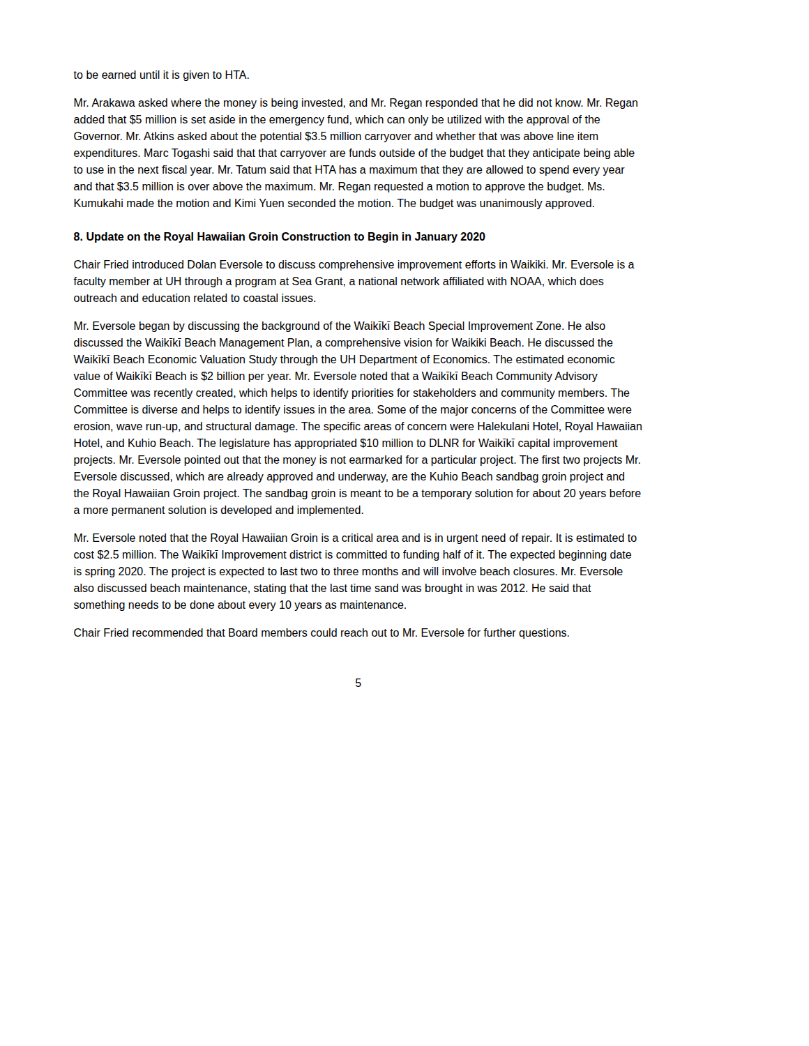to be earned until it is given to HTA.
Mr. Arakawa asked where the money is being invested, and Mr. Regan responded that he did not know. Mr. Regan added that $5 million is set aside in the emergency fund, which can only be utilized with the approval of the Governor. Mr. Atkins asked about the potential $3.5 million carryover and whether that was above line item expenditures. Marc Togashi said that that carryover are funds outside of the budget that they anticipate being able to use in the next fiscal year. Mr. Tatum said that HTA has a maximum that they are allowed to spend every year and that $3.5 million is over above the maximum. Mr. Regan requested a motion to approve the budget. Ms. Kumukahi made the motion and Kimi Yuen seconded the motion. The budget was unanimously approved.
8. Update on the Royal Hawaiian Groin Construction to Begin in January 2020
Chair Fried introduced Dolan Eversole to discuss comprehensive improvement efforts in Waikiki. Mr. Eversole is a faculty member at UH through a program at Sea Grant, a national network affiliated with NOAA, which does outreach and education related to coastal issues.
Mr. Eversole began by discussing the background of the Waikīkī Beach Special Improvement Zone. He also discussed the Waikīkī Beach Management Plan, a comprehensive vision for Waikiki Beach. He discussed the Waikīkī Beach Economic Valuation Study through the UH Department of Economics. The estimated economic value of Waikīkī Beach is $2 billion per year. Mr. Eversole noted that a Waikīkī Beach Community Advisory Committee was recently created, which helps to identify priorities for stakeholders and community members. The Committee is diverse and helps to identify issues in the area. Some of the major concerns of the Committee were erosion, wave run-up, and structural damage. The specific areas of concern were Halekulani Hotel, Royal Hawaiian Hotel, and Kuhio Beach. The legislature has appropriated $10 million to DLNR for Waikīkī capital improvement projects. Mr. Eversole pointed out that the money is not earmarked for a particular project. The first two projects Mr. Eversole discussed, which are already approved and underway, are the Kuhio Beach sandbag groin project and the Royal Hawaiian Groin project. The sandbag groin is meant to be a temporary solution for about 20 years before a more permanent solution is developed and implemented.
Mr. Eversole noted that the Royal Hawaiian Groin is a critical area and is in urgent need of repair. It is estimated to cost $2.5 million. The Waikīkī Improvement district is committed to funding half of it. The expected beginning date is spring 2020. The project is expected to last two to three months and will involve beach closures. Mr. Eversole also discussed beach maintenance, stating that the last time sand was brought in was 2012. He said that something needs to be done about every 10 years as maintenance.
Chair Fried recommended that Board members could reach out to Mr. Eversole for further questions.
5